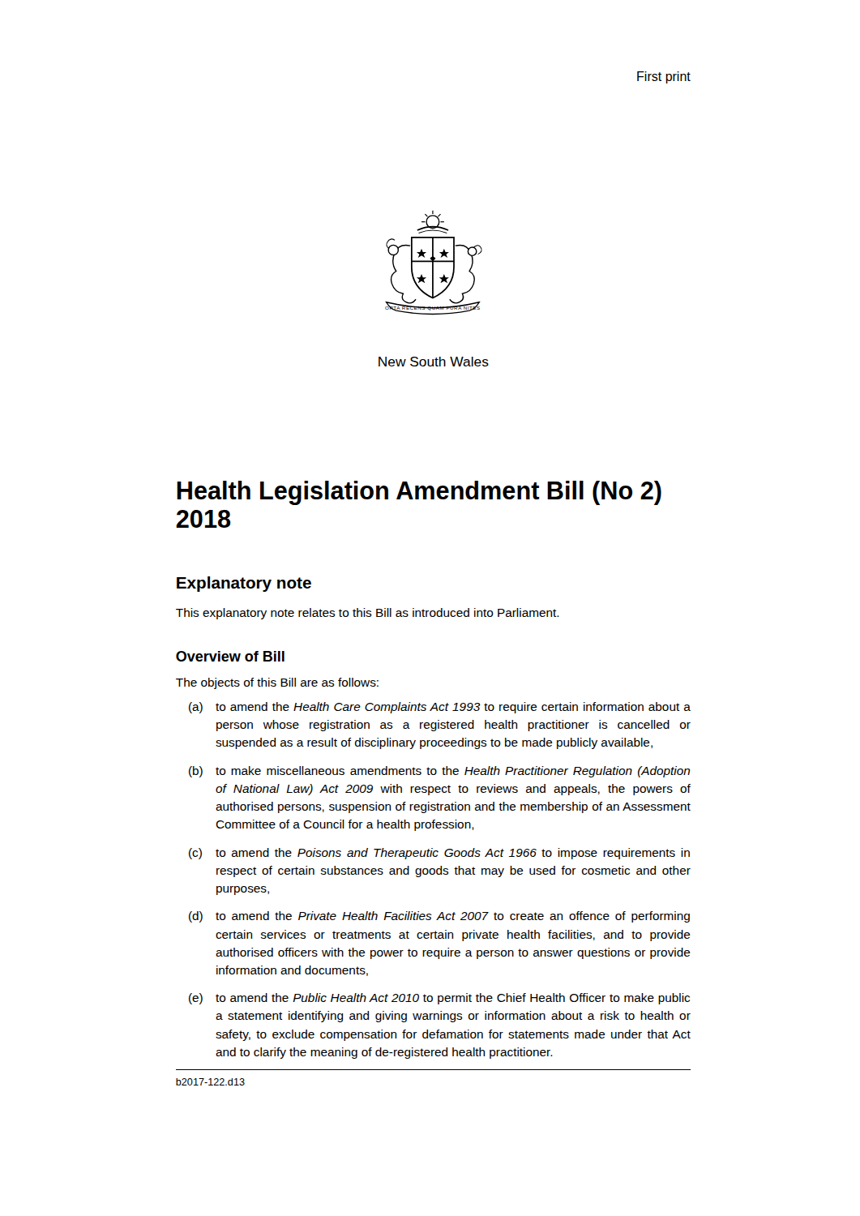First print
ORTA RECENS QUAM PURA NITES
New South Wales
Health Legislation Amendment Bill (No 2)
2018
Explanatory note
This explanatory note relates to this Bill as introduced into Parliament.
Overview of Bill
The objects of this Bill are as follows:
(a) to amend the Health Care Complaints Act 1993 to require certain information about a person whose registration as a registered health practitioner is cancelled or suspended as a result of disciplinary proceedings to be made publicly available,
(b) to make miscellaneous amendments to the Health Practitioner Regulation (Adoption of National Law) Act 2009 with respect to reviews and appeals, the powers of authorised persons, suspension of registration and the membership of an Assessment Committee of a Council for a health profession,
(c) to amend the Poisons and Therapeutic Goods Act 1966 to impose requirements in respect of certain substances and goods that may be used for cosmetic and other purposes,
(d) to amend the Private Health Facilities Act 2007 to create an offence of performing certain services or treatments at certain private health facilities, and to provide authorised officers with the power to require a person to answer questions or provide information and documents,
(e) to amend the Public Health Act 2010 to permit the Chief Health Officer to make public a statement identifying and giving warnings or information about a risk to health or safety, to exclude compensation for defamation for statements made under that Act and to clarify the meaning of de-registered health practitioner.
b2017-122.d13